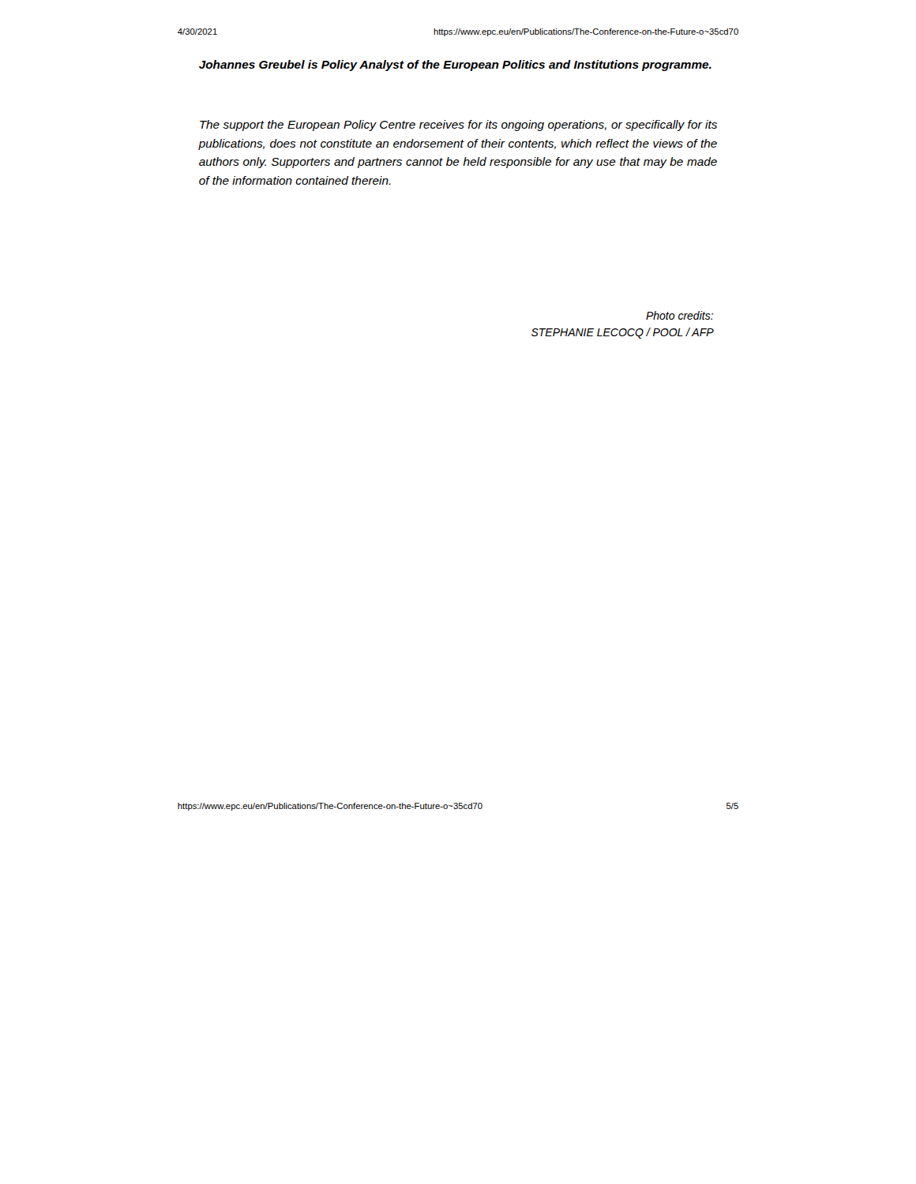4/30/2021 https://www.epc.eu/en/Publications/The-Conference-on-the-Future-o~35cd70
Johannes Greubel is Policy Analyst of the European Politics and Institutions programme.
The support the European Policy Centre receives for its ongoing operations, or specifically for its publications, does not constitute an endorsement of their contents, which reflect the views of the authors only. Supporters and partners cannot be held responsible for any use that may be made of the information contained therein.
Photo credits:
STEPHANIE LECOCQ / POOL / AFP
https://www.epc.eu/en/Publications/The-Conference-on-the-Future-o~35cd70 5/5